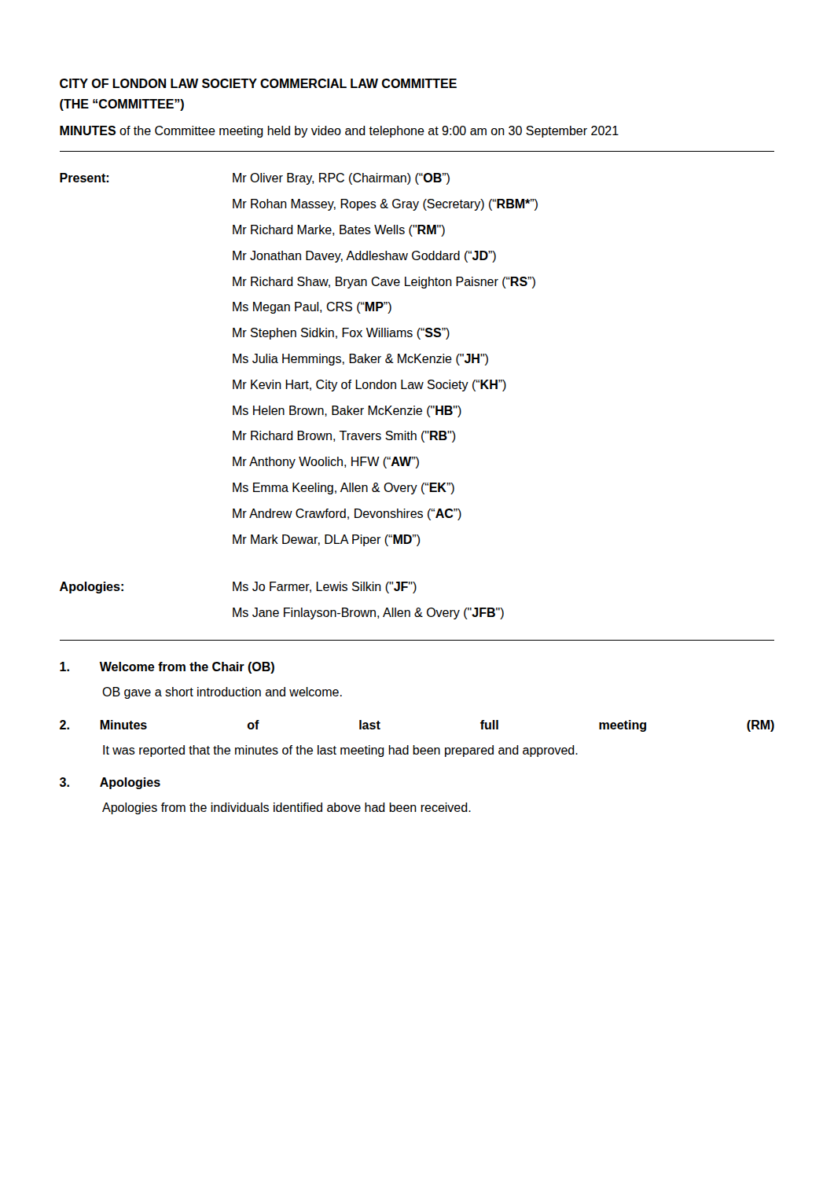CITY OF LONDON LAW SOCIETY COMMERCIAL LAW COMMITTEE
(THE “COMMITTEE”)
MINUTES of the Committee meeting held by video and telephone at 9:00 am on 30 September 2021
| Present: | Mr Oliver Bray, RPC (Chairman) (“ OB ”) |
| | Mr Rohan Massey, Ropes & Gray (Secretary) (“ RBM* ”) |
| | Mr Richard Marke, Bates Wells (" RM ") |
| | Mr Jonathan Davey, Addleshaw Goddard (“ JD ”) |
| | Mr Richard Shaw, Bryan Cave Leighton Paisner (“ RS ”) |
| | Ms Megan Paul, CRS (“ MP ”) |
| | Mr Stephen Sidkin, Fox Williams (“ SS ”) |
| | Ms Julia Hemmings, Baker & McKenzie (" JH ") |
| | Mr Kevin Hart, City of London Law Society (“ KH ”) |
| | Ms Helen Brown, Baker McKenzie (" HB ") |
| | Mr Richard Brown, Travers Smith (" RB ") |
| | Mr Anthony Woolich, HFW (“ AW ”) |
| | Ms Emma Keeling, Allen & Overy (“ EK ”) |
| | Mr Andrew Crawford, Devonshires (“ AC ”) |
| | Mr Mark Dewar, DLA Piper (“ MD ”) |
| Apologies: | Ms Jo Farmer, Lewis Silkin (" JF ") |
| | Ms Jane Finlayson-Brown, Allen & Overy (" JFB ") |
Welcome from the Chair (OB)
OB gave a short introduction and welcome.
Minutes of last full meeting (RM)
It was reported that the minutes of the last meeting had been prepared and approved.
Apologies
Apologies from the individuals identified above had been received.